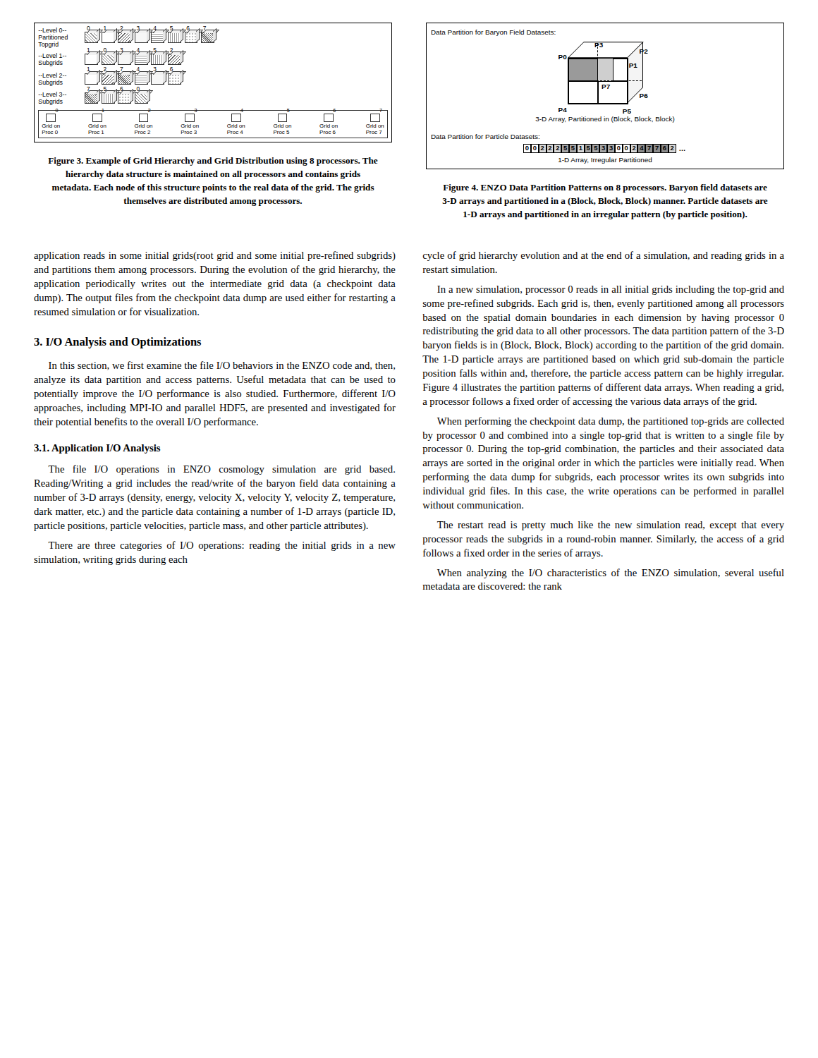--Level 0--
Partitioned
Topgrid
0
1
2
3
4
5
6
7
--Level 1--
Subgrids
1
0
3
4
5
2
--Level 2--
Subgrids
1
2
7
4
3
6
--Level 3--
Subgrids
7
5
6
0
0
Grid on
Proc 0
1
Grid on
Proc 1
2
Grid on
Proc 2
3
Grid on
Proc 3
4
Grid on
Proc 4
5
Grid on
Proc 5
6
Grid on
Proc 6
7
Grid on
Proc 7
Figure 3. Example of Grid Hierarchy and Grid Distribution using 8 processors. The hierarchy data structure is maintained on all processors and contains grids metadata. Each node of this structure points to the real data of the grid. The grids themselves are distributed among processors.
Data Partition for Baryon Field Datasets:
P0 P3 P2 P1 P7 P6 P4 P5
3-D Array, Partitioned in (Block, Block, Block)
Data Partition for Particle Datasets:
0
0
2
2
2
5
5
1
5
5
3
3
0
0
2
4
7
7
6
2
…
1-D Array, Irregular Partitioned
Figure 4. ENZO Data Partition Patterns on 8 processors. Baryon field datasets are 3-D arrays and partitioned in a (Block, Block, Block) manner. Particle datasets are 1-D arrays and partitioned in an irregular pattern (by particle position).
application reads in some initial grids(root grid and some initial pre-refined subgrids) and partitions them among processors. During the evolution of the grid hierarchy, the application periodically writes out the intermediate grid data (a checkpoint data dump). The output files from the checkpoint data dump are used either for restarting a resumed simulation or for visualization.
3. I/O Analysis and Optimizations
In this section, we first examine the file I/O behaviors in the ENZO code and, then, analyze its data partition and access patterns. Useful metadata that can be used to potentially improve the I/O performance is also studied. Furthermore, different I/O approaches, including MPI-IO and parallel HDF5, are presented and investigated for their potential benefits to the overall I/O performance.
3.1. Application I/O Analysis
The file I/O operations in ENZO cosmology simulation are grid based. Reading/Writing a grid includes the read/write of the baryon field data containing a number of 3-D arrays (density, energy, velocity X, velocity Y, velocity Z, temperature, dark matter, etc.) and the particle data containing a number of 1-D arrays (particle ID, particle positions, particle velocities, particle mass, and other particle attributes).
There are three categories of I/O operations: reading the initial grids in a new simulation, writing grids during each
cycle of grid hierarchy evolution and at the end of a simulation, and reading grids in a restart simulation.
In a new simulation, processor 0 reads in all initial grids including the top-grid and some pre-refined subgrids. Each grid is, then, evenly partitioned among all processors based on the spatial domain boundaries in each dimension by having processor 0 redistributing the grid data to all other processors. The data partition pattern of the 3-D baryon fields is in (Block, Block, Block) according to the partition of the grid domain. The 1-D particle arrays are partitioned based on which grid sub-domain the particle position falls within and, therefore, the particle access pattern can be highly irregular. Figure 4 illustrates the partition patterns of different data arrays. When reading a grid, a processor follows a fixed order of accessing the various data arrays of the grid.
When performing the checkpoint data dump, the partitioned top-grids are collected by processor 0 and combined into a single top-grid that is written to a single file by processor 0. During the top-grid combination, the particles and their associated data arrays are sorted in the original order in which the particles were initially read. When performing the data dump for subgrids, each processor writes its own subgrids into individual grid files. In this case, the write operations can be performed in parallel without communication.
The restart read is pretty much like the new simulation read, except that every processor reads the subgrids in a round-robin manner. Similarly, the access of a grid follows a fixed order in the series of arrays.
When analyzing the I/O characteristics of the ENZO simulation, several useful metadata are discovered: the rank